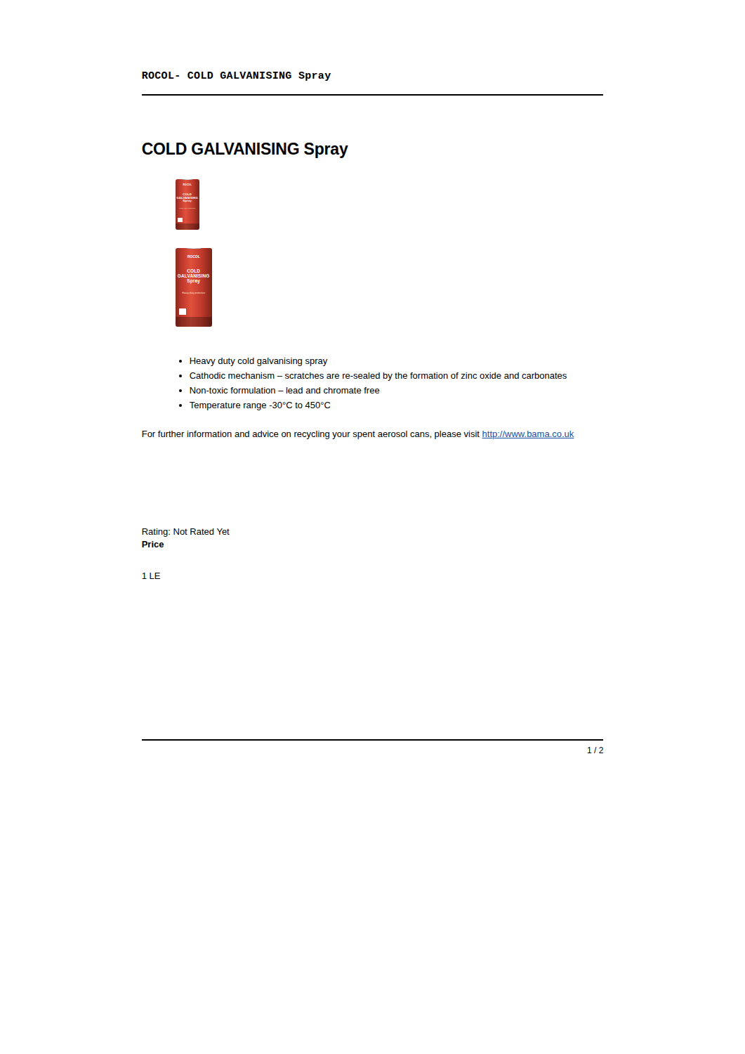ROCOL- COLD GALVANISING Spray
COLD GALVANISING Spray
ROCOL
COLD
GALVANISING
Spray
Heavy duty protection
ROCOL
COLD
GALVANISING
Spray
Heavy duty protection
Heavy duty cold galvanising spray
Cathodic mechanism – scratches are re-sealed by the formation of zinc oxide and carbonates
Non-toxic formulation – lead and chromate free
Temperature range -30°C to 450°C
For further information and advice on recycling your spent aerosol cans, please visit http://www.bama.co.uk
Rating: Not Rated Yet
Price
1 LE
1 / 2